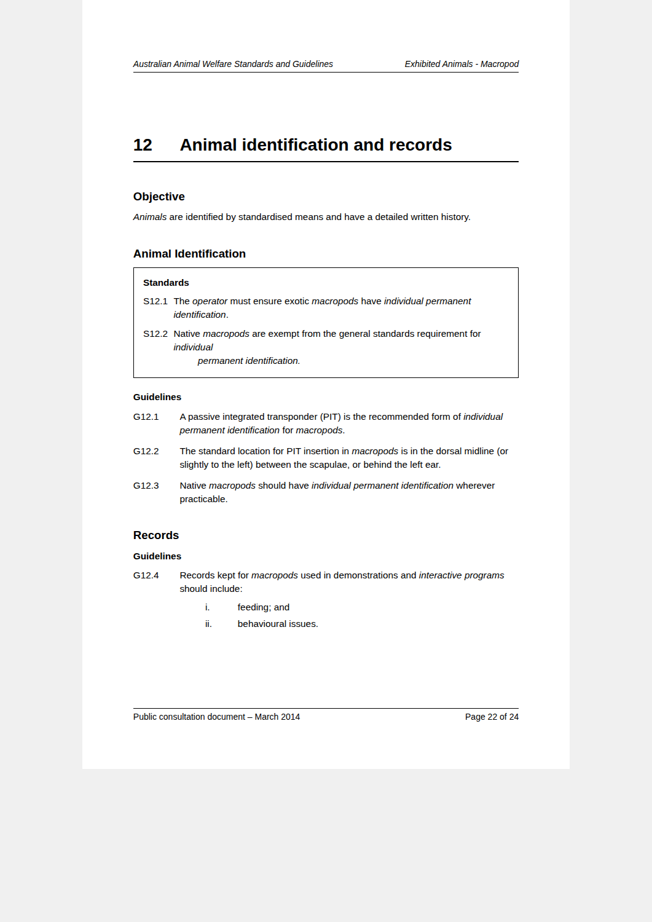Australian Animal Welfare Standards and Guidelines Exhibited Animals - Macropod
12 Animal identification and records
Objective
Animals are identified by standardised means and have a detailed written history.
Animal Identification
Standards
S12.1 The operator must ensure exotic macropods have individual permanent identification.
S12.2 Native macropods are exempt from the general standards requirement for individual permanent identification.
Guidelines
G12.1 A passive integrated transponder (PIT) is the recommended form of individual permanent identification for macropods.
G12.2 The standard location for PIT insertion in macropods is in the dorsal midline (or slightly to the left) between the scapulae, or behind the left ear.
G12.3 Native macropods should have individual permanent identification wherever practicable.
Records
Guidelines
G12.4 Records kept for macropods used in demonstrations and interactive programs should include:
i. feeding; and
ii. behavioural issues.
Public consultation document – March 2014 Page 22 of 24